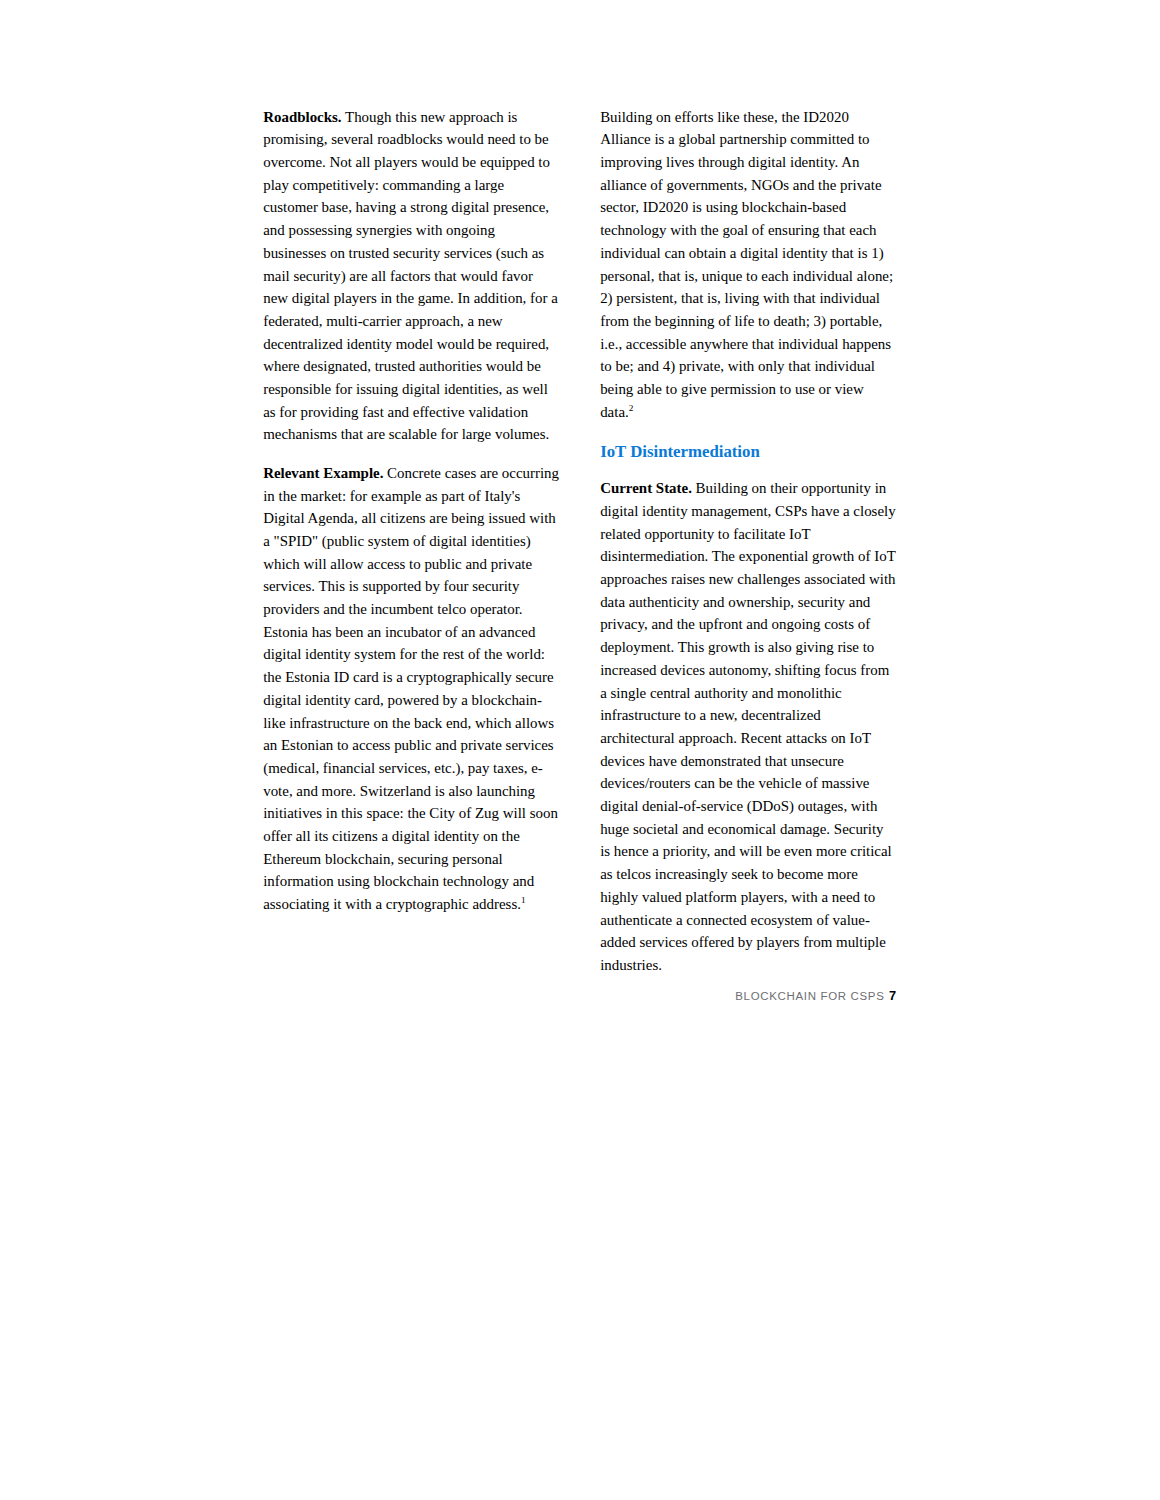Roadblocks. Though this new approach is promising, several roadblocks would need to be overcome. Not all players would be equipped to play competitively: commanding a large customer base, having a strong digital presence, and possessing synergies with ongoing businesses on trusted security services (such as mail security) are all factors that would favor new digital players in the game. In addition, for a federated, multi-carrier approach, a new decentralized identity model would be required, where designated, trusted authorities would be responsible for issuing digital identities, as well as for providing fast and effective validation mechanisms that are scalable for large volumes.
Relevant Example. Concrete cases are occurring in the market: for example as part of Italy's Digital Agenda, all citizens are being issued with a "SPID" (public system of digital identities) which will allow access to public and private services. This is supported by four security providers and the incumbent telco operator. Estonia has been an incubator of an advanced digital identity system for the rest of the world: the Estonia ID card is a cryptographically secure digital identity card, powered by a blockchain-like infrastructure on the back end, which allows an Estonian to access public and private services (medical, financial services, etc.), pay taxes, e-vote, and more. Switzerland is also launching initiatives in this space: the City of Zug will soon offer all its citizens a digital identity on the Ethereum blockchain, securing personal information using blockchain technology and associating it with a cryptographic address.1
Building on efforts like these, the ID2020 Alliance is a global partnership committed to improving lives through digital identity. An alliance of governments, NGOs and the private sector, ID2020 is using blockchain-based technology with the goal of ensuring that each individual can obtain a digital identity that is 1) personal, that is, unique to each individual alone; 2) persistent, that is, living with that individual from the beginning of life to death; 3) portable, i.e., accessible anywhere that individual happens to be; and 4) private, with only that individual being able to give permission to use or view data.2
IoT Disintermediation
Current State. Building on their opportunity in digital identity management, CSPs have a closely related opportunity to facilitate IoT disintermediation. The exponential growth of IoT approaches raises new challenges associated with data authenticity and ownership, security and privacy, and the upfront and ongoing costs of deployment. This growth is also giving rise to increased devices autonomy, shifting focus from a single central authority and monolithic infrastructure to a new, decentralized architectural approach. Recent attacks on IoT devices have demonstrated that unsecure devices/routers can be the vehicle of massive digital denial-of-service (DDoS) outages, with huge societal and economical damage. Security is hence a priority, and will be even more critical as telcos increasingly seek to become more highly valued platform players, with a need to authenticate a connected ecosystem of value-added services offered by players from multiple industries.
BLOCKCHAIN FOR CSPS7